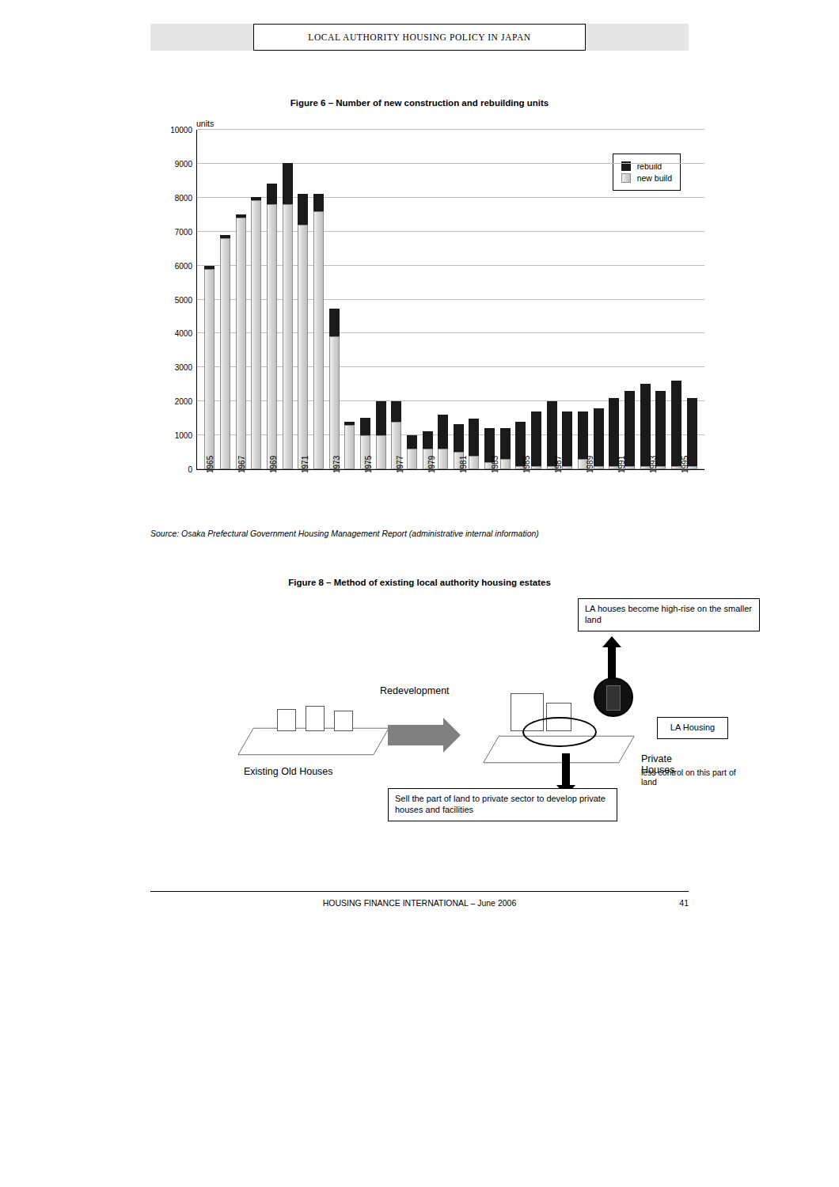Local Authority Housing Policy in Japan
Figure 6 – Number of new construction and rebuilding units
units
rebuild
new build
10000
9000
8000
7000
6000
5000
4000
3000
2000
1000
0
1965 1967 1969 1971 1973 1975 1977 1979 1981 1983 1985 1987 1989 1991 1993 1995
Source: Osaka Prefectural Government Housing Management Report (administrative internal information)
Figure 8 – Method of existing local authority housing estates
Existing Old Houses
Redevelopment
LA houses become high-rise on the smaller land
LA Housing
Private Houses
less control on this part of land
Sell the part of land to private sector to develop private houses and facilities
HOUSING FINANCE INTERNATIONAL – June 2006 41